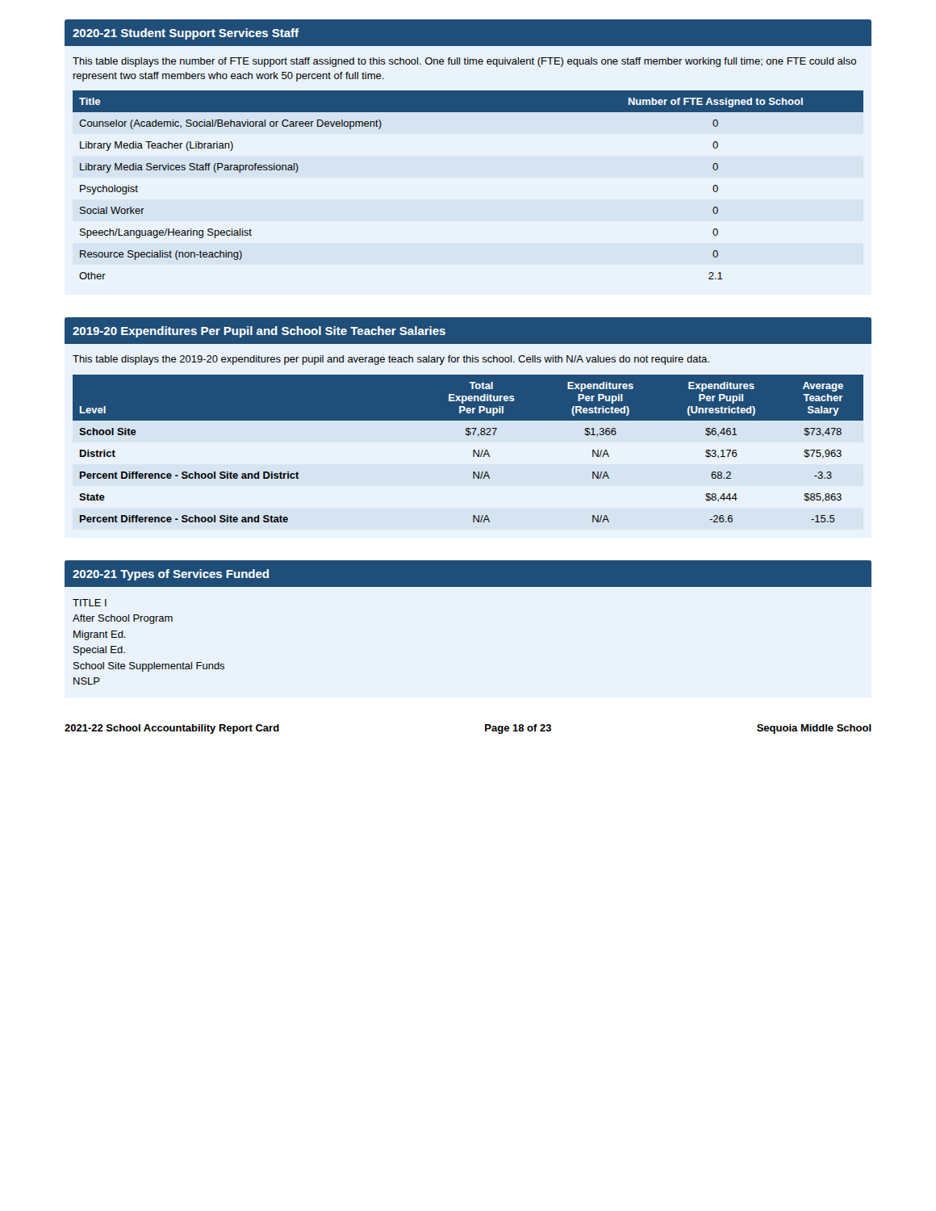2020-21 Student Support Services Staff
This table displays the number of FTE support staff assigned to this school. One full time equivalent (FTE) equals one staff member working full time; one FTE could also represent two staff members who each work 50 percent of full time.
| Title | Number of FTE Assigned to School |
| --- | --- |
| Counselor (Academic, Social/Behavioral or Career Development) | 0 |
| Library Media Teacher (Librarian) | 0 |
| Library Media Services Staff (Paraprofessional) | 0 |
| Psychologist | 0 |
| Social Worker | 0 |
| Speech/Language/Hearing Specialist | 0 |
| Resource Specialist (non-teaching) | 0 |
| Other | 2.1 |
2019-20 Expenditures Per Pupil and School Site Teacher Salaries
This table displays the 2019-20 expenditures per pupil and average teach salary for this school. Cells with N/A values do not require data.
| Level | Total Expenditures Per Pupil | Expenditures Per Pupil (Restricted) | Expenditures Per Pupil (Unrestricted) | Average Teacher Salary |
| --- | --- | --- | --- | --- |
| School Site | $7,827 | $1,366 | $6,461 | $73,478 |
| District | N/A | N/A | $3,176 | $75,963 |
| Percent Difference - School Site and District | N/A | N/A | 68.2 | -3.3 |
| State | | | $8,444 | $85,863 |
| Percent Difference - School Site and State | N/A | N/A | -26.6 | -15.5 |
2020-21 Types of Services Funded
TITLE I
After School Program
Migrant Ed.
Special Ed.
School Site Supplemental Funds
NSLP
2021-22 School Accountability Report Card
Page 18 of 23
Sequoia Middle School